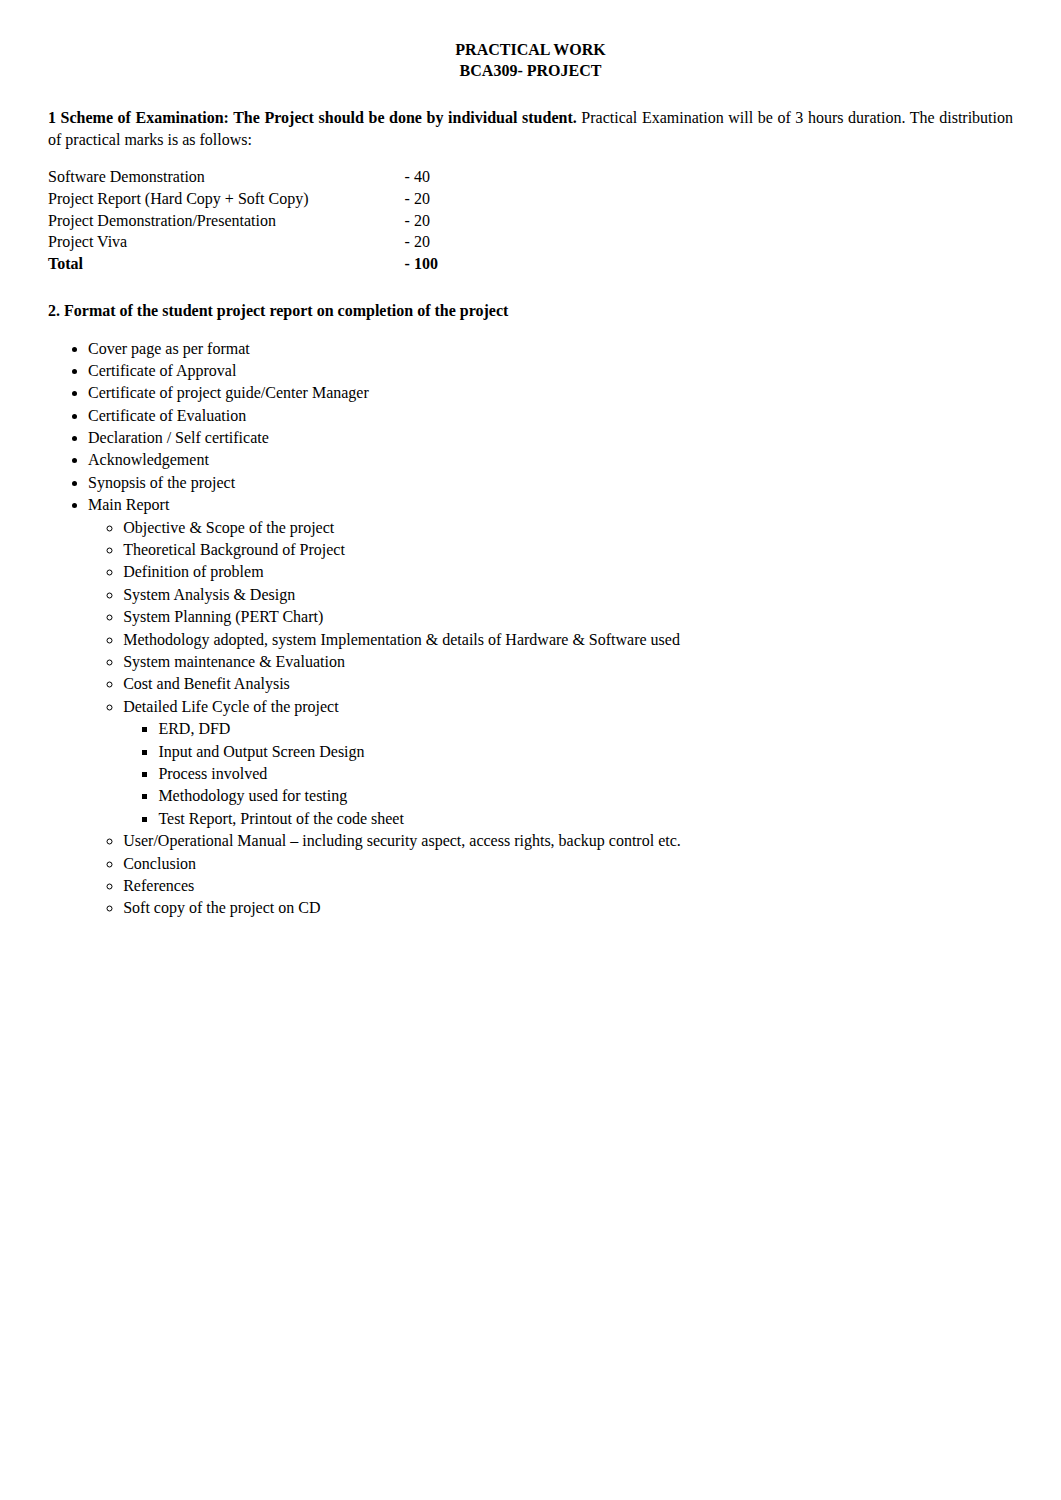PRACTICAL WORK
BCA309- PROJECT
1 Scheme of Examination: The Project should be done by individual student. Practical Examination will be of 3 hours duration. The distribution of practical marks is as follows:
| Software Demonstration | - 40 |
| Project Report (Hard Copy + Soft Copy) | - 20 |
| Project Demonstration/Presentation | - 20 |
| Project Viva | - 20 |
| Total | - 100 |
2. Format of the student project report on completion of the project
Cover page as per format
Certificate of Approval
Certificate of project guide/Center Manager
Certificate of Evaluation
Declaration / Self certificate
Acknowledgement
Synopsis of the project
Main Report
Objective & Scope of the project
Theoretical Background of Project
Definition of problem
System Analysis & Design
System Planning (PERT Chart)
Methodology adopted, system Implementation & details of Hardware & Software used
System maintenance & Evaluation
Cost and Benefit Analysis
Detailed Life Cycle of the project
ERD, DFD
Input and Output Screen Design
Process involved
Methodology used for testing
Test Report, Printout of the code sheet
User/Operational Manual – including security aspect, access rights, backup control etc.
Conclusion
References
Soft copy of the project on CD